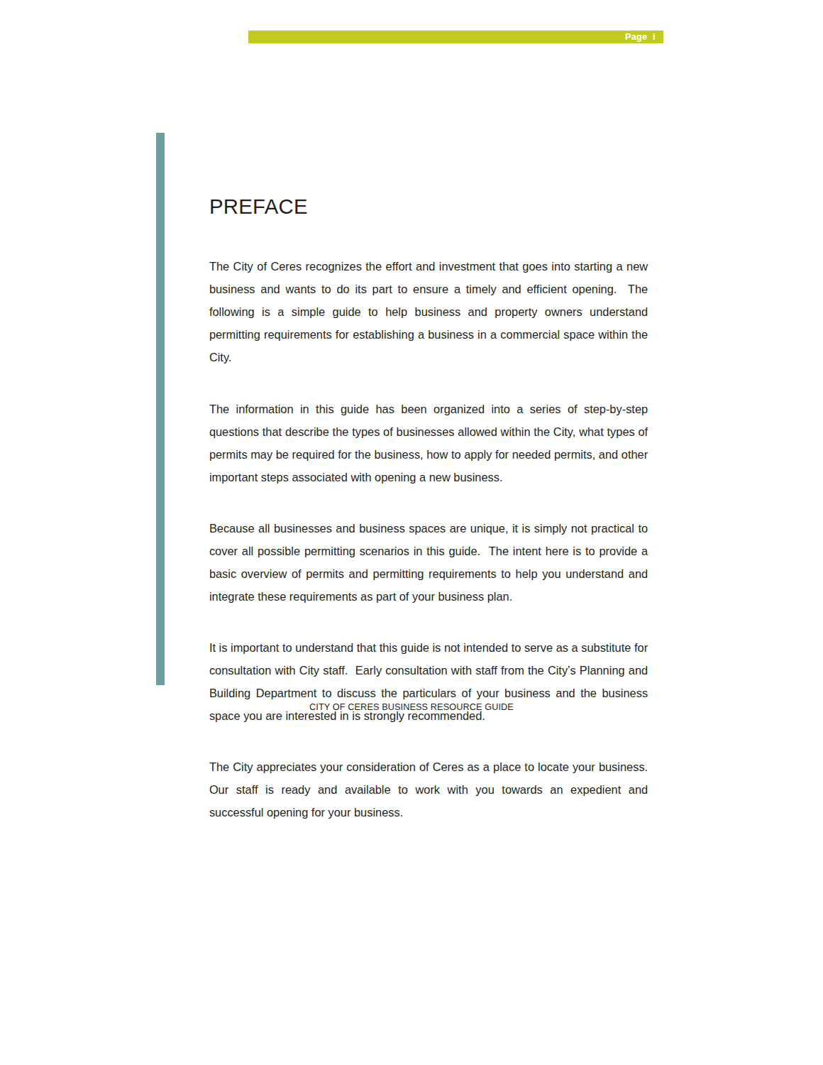Page i
PREFACE
The City of Ceres recognizes the effort and investment that goes into starting a new business and wants to do its part to ensure a timely and efficient opening. The following is a simple guide to help business and property owners understand permitting requirements for establishing a business in a commercial space within the City.
The information in this guide has been organized into a series of step-by-step questions that describe the types of businesses allowed within the City, what types of permits may be required for the business, how to apply for needed permits, and other important steps associated with opening a new business.
Because all businesses and business spaces are unique, it is simply not practical to cover all possible permitting scenarios in this guide. The intent here is to provide a basic overview of permits and permitting requirements to help you understand and integrate these requirements as part of your business plan.
It is important to understand that this guide is not intended to serve as a substitute for consultation with City staff. Early consultation with staff from the City’s Planning and Building Department to discuss the particulars of your business and the business space you are interested in is strongly recommended.
The City appreciates your consideration of Ceres as a place to locate your business. Our staff is ready and available to work with you towards an expedient and successful opening for your business.
CITY OF CERES BUSINESS RESOURCE GUIDE